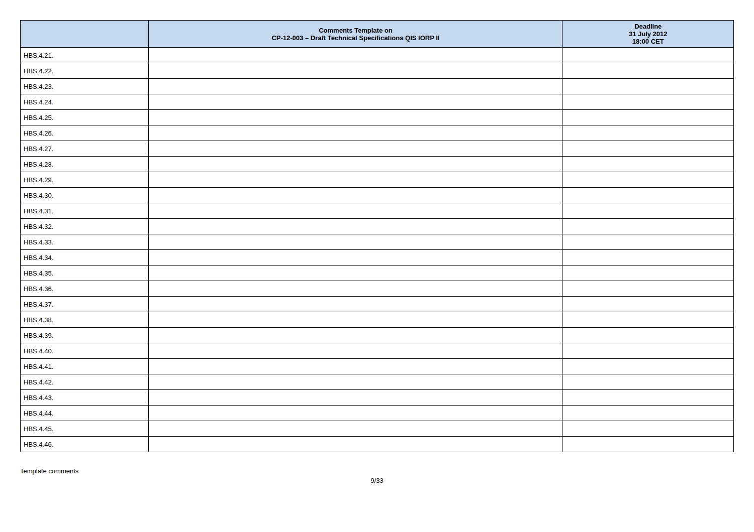| | Comments Template on CP-12-003 – Draft Technical Specifications QIS IORP II | Deadline 31 July 2012 18:00 CET |
| --- | --- | --- |
| HBS.4.21. | | |
| HBS.4.22. | | |
| HBS.4.23. | | |
| HBS.4.24. | | |
| HBS.4.25. | | |
| HBS.4.26. | | |
| HBS.4.27. | | |
| HBS.4.28. | | |
| HBS.4.29. | | |
| HBS.4.30. | | |
| HBS.4.31. | | |
| HBS.4.32. | | |
| HBS.4.33. | | |
| HBS.4.34. | | |
| HBS.4.35. | | |
| HBS.4.36. | | |
| HBS.4.37. | | |
| HBS.4.38. | | |
| HBS.4.39. | | |
| HBS.4.40. | | |
| HBS.4.41. | | |
| HBS.4.42. | | |
| HBS.4.43. | | |
| HBS.4.44. | | |
| HBS.4.45. | | |
| HBS.4.46. | | |
Template comments
9/33